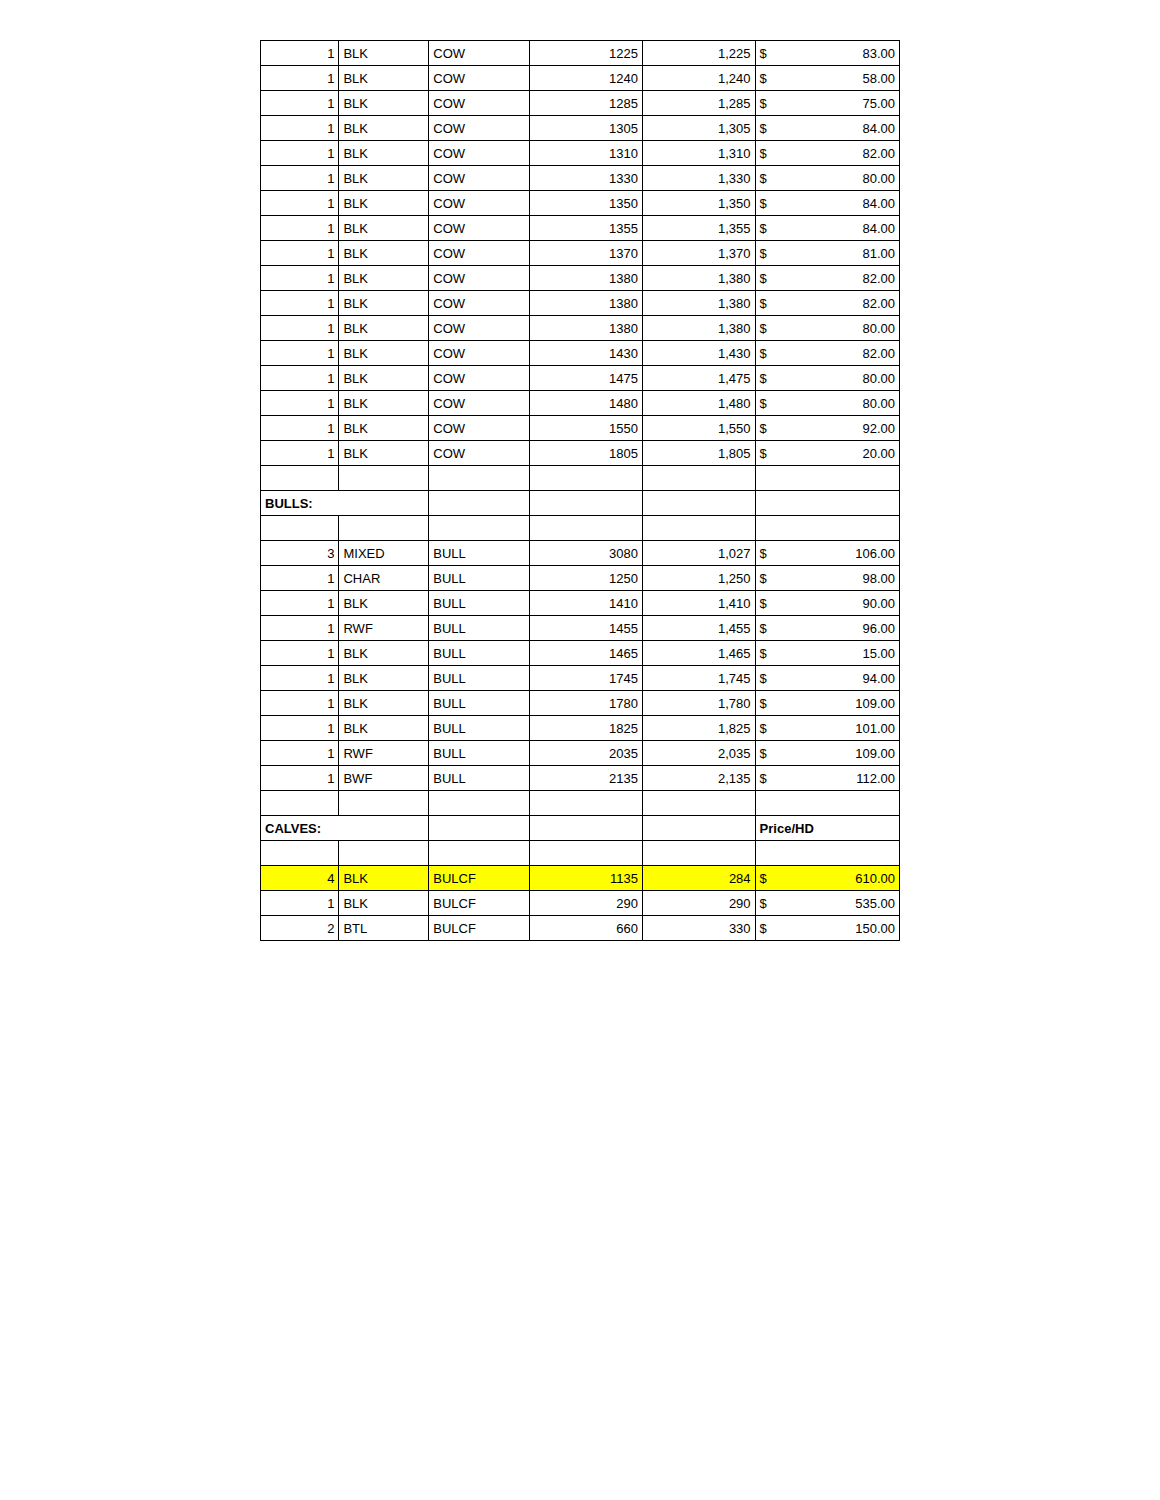| 1 | BLK | COW | 1225 | 1,225 | $ | 83.00 |
| 1 | BLK | COW | 1240 | 1,240 | $ | 58.00 |
| 1 | BLK | COW | 1285 | 1,285 | $ | 75.00 |
| 1 | BLK | COW | 1305 | 1,305 | $ | 84.00 |
| 1 | BLK | COW | 1310 | 1,310 | $ | 82.00 |
| 1 | BLK | COW | 1330 | 1,330 | $ | 80.00 |
| 1 | BLK | COW | 1350 | 1,350 | $ | 84.00 |
| 1 | BLK | COW | 1355 | 1,355 | $ | 84.00 |
| 1 | BLK | COW | 1370 | 1,370 | $ | 81.00 |
| 1 | BLK | COW | 1380 | 1,380 | $ | 82.00 |
| 1 | BLK | COW | 1380 | 1,380 | $ | 82.00 |
| 1 | BLK | COW | 1380 | 1,380 | $ | 80.00 |
| 1 | BLK | COW | 1430 | 1,430 | $ | 82.00 |
| 1 | BLK | COW | 1475 | 1,475 | $ | 80.00 |
| 1 | BLK | COW | 1480 | 1,480 | $ | 80.00 |
| 1 | BLK | COW | 1550 | 1,550 | $ | 92.00 |
| 1 | BLK | COW | 1805 | 1,805 | $ | 20.00 |
| BULLS: | | | | |
| 3 | MIXED | BULL | 3080 | 1,027 | $ | 106.00 |
| 1 | CHAR | BULL | 1250 | 1,250 | $ | 98.00 |
| 1 | BLK | BULL | 1410 | 1,410 | $ | 90.00 |
| 1 | RWF | BULL | 1455 | 1,455 | $ | 96.00 |
| 1 | BLK | BULL | 1465 | 1,465 | $ | 15.00 |
| 1 | BLK | BULL | 1745 | 1,745 | $ | 94.00 |
| 1 | BLK | BULL | 1780 | 1,780 | $ | 109.00 |
| 1 | BLK | BULL | 1825 | 1,825 | $ | 101.00 |
| 1 | RWF | BULL | 2035 | 2,035 | $ | 109.00 |
| 1 | BWF | BULL | 2135 | 2,135 | $ | 112.00 |
| CALVES: | | | | Price/HD |
| 4 | BLK | BULCF | 1135 | 284 | $ | 610.00 |
| 1 | BLK | BULCF | 290 | 290 | $ | 535.00 |
| 2 | BTL | BULCF | 660 | 330 | $ | 150.00 |